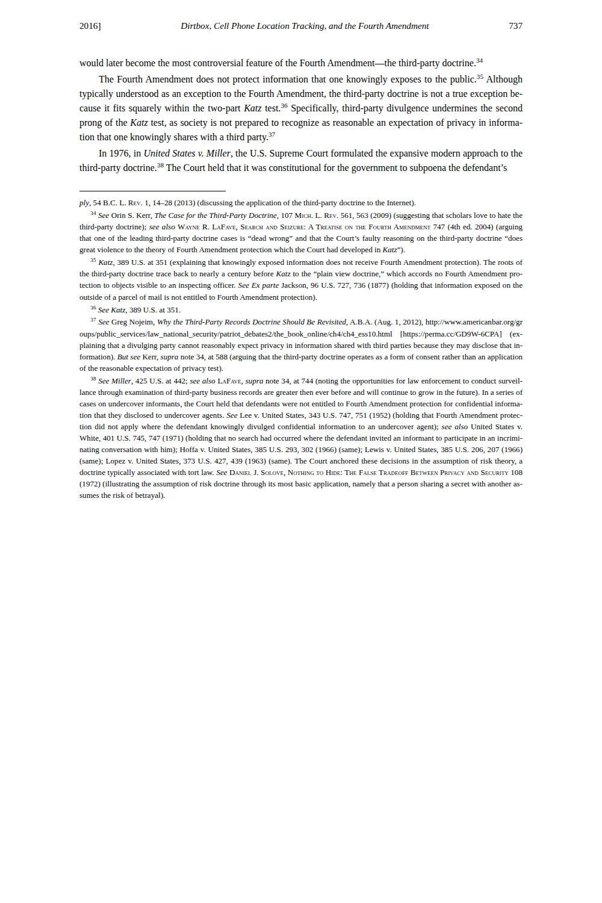2016] Dirtbox, Cell Phone Location Tracking, and the Fourth Amendment 737
would later become the most controversial feature of the Fourth Amendment—the third-party doctrine.34
The Fourth Amendment does not protect information that one knowingly exposes to the public.35 Although typically understood as an exception to the Fourth Amendment, the third-party doctrine is not a true exception because it fits squarely within the two-part Katz test.36 Specifically, third-party divulgence undermines the second prong of the Katz test, as society is not prepared to recognize as reasonable an expectation of privacy in information that one knowingly shares with a third party.37
In 1976, in United States v. Miller, the U.S. Supreme Court formulated the expansive modern approach to the third-party doctrine.38 The Court held that it was constitutional for the government to subpoena the defendant’s
ply, 54 B.C. L. Rev. 1, 14–28 (2013) (discussing the application of the third-party doctrine to the Internet).
34 See Orin S. Kerr, The Case for the Third-Party Doctrine, 107 Mich. L. Rev. 561, 563 (2009) (suggesting that scholars love to hate the third-party doctrine); see also Wayne R. LaFave, Search and Seizure: A Treatise on the Fourth Amendment 747 (4th ed. 2004) (arguing that one of the leading third-party doctrine cases is “dead wrong” and that the Court’s faulty reasoning on the third-party doctrine “does great violence to the theory of Fourth Amendment protection which the Court had developed in Katz”).
35 Katz, 389 U.S. at 351 (explaining that knowingly exposed information does not receive Fourth Amendment protection). The roots of the third-party doctrine trace back to nearly a century before Katz to the “plain view doctrine,” which accords no Fourth Amendment protection to objects visible to an inspecting officer. See Ex parte Jackson, 96 U.S. 727, 736 (1877) (holding that information exposed on the outside of a parcel of mail is not entitled to Fourth Amendment protection).
36 See Katz, 389 U.S. at 351.
37 See Greg Nojeim, Why the Third-Party Records Doctrine Should Be Revisited, A.B.A. (Aug. 1, 2012), http://www.americanbar.org/groups/public_services/law_national_security/patriot_debates2/the_book_online/ch4/ch4_ess10.html [https://perma.cc/GD9W-6CPA] (explaining that a divulging party cannot reasonably expect privacy in information shared with third parties because they may disclose that information). But see Kerr, supra note 34, at 588 (arguing that the third-party doctrine operates as a form of consent rather than an application of the reasonable expectation of privacy test).
38 See Miller, 425 U.S. at 442; see also LaFave, supra note 34, at 744 (noting the opportunities for law enforcement to conduct surveillance through examination of third-party business records are greater then ever before and will continue to grow in the future). In a series of cases on undercover informants, the Court held that defendants were not entitled to Fourth Amendment protection for confidential information that they disclosed to undercover agents. See Lee v. United States, 343 U.S. 747, 751 (1952) (holding that Fourth Amendment protection did not apply where the defendant knowingly divulged confidential information to an undercover agent); see also United States v. White, 401 U.S. 745, 747 (1971) (holding that no search had occurred where the defendant invited an informant to participate in an incriminating conversation with him); Hoffa v. United States, 385 U.S. 293, 302 (1966) (same); Lewis v. United States, 385 U.S. 206, 207 (1966) (same); Lopez v. United States, 373 U.S. 427, 439 (1963) (same). The Court anchored these decisions in the assumption of risk theory, a doctrine typically associated with tort law. See Daniel J. Solove, Nothing to Hide: The False Tradeoff Between Privacy and Security 108 (1972) (illustrating the assumption of risk doctrine through its most basic application, namely that a person sharing a secret with another assumes the risk of betrayal).